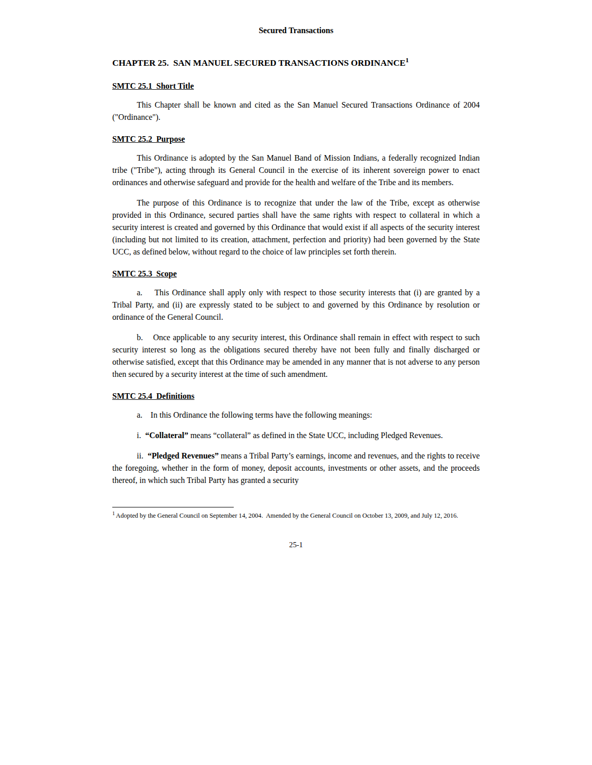Secured Transactions
CHAPTER 25. SAN MANUEL SECURED TRANSACTIONS ORDINANCE1
SMTC 25.1 Short Title
This Chapter shall be known and cited as the San Manuel Secured Transactions Ordinance of 2004 ("Ordinance").
SMTC 25.2 Purpose
This Ordinance is adopted by the San Manuel Band of Mission Indians, a federally recognized Indian tribe ("Tribe"), acting through its General Council in the exercise of its inherent sovereign power to enact ordinances and otherwise safeguard and provide for the health and welfare of the Tribe and its members.
The purpose of this Ordinance is to recognize that under the law of the Tribe, except as otherwise provided in this Ordinance, secured parties shall have the same rights with respect to collateral in which a security interest is created and governed by this Ordinance that would exist if all aspects of the security interest (including but not limited to its creation, attachment, perfection and priority) had been governed by the State UCC, as defined below, without regard to the choice of law principles set forth therein.
SMTC 25.3 Scope
a. This Ordinance shall apply only with respect to those security interests that (i) are granted by a Tribal Party, and (ii) are expressly stated to be subject to and governed by this Ordinance by resolution or ordinance of the General Council.
b. Once applicable to any security interest, this Ordinance shall remain in effect with respect to such security interest so long as the obligations secured thereby have not been fully and finally discharged or otherwise satisfied, except that this Ordinance may be amended in any manner that is not adverse to any person then secured by a security interest at the time of such amendment.
SMTC 25.4 Definitions
a. In this Ordinance the following terms have the following meanings:
i. “Collateral” means “collateral” as defined in the State UCC, including Pledged Revenues.
ii. “Pledged Revenues” means a Tribal Party’s earnings, income and revenues, and the rights to receive the foregoing, whether in the form of money, deposit accounts, investments or other assets, and the proceeds thereof, in which such Tribal Party has granted a security
1 Adopted by the General Council on September 14, 2004. Amended by the General Council on October 13, 2009, and July 12, 2016.
25-1